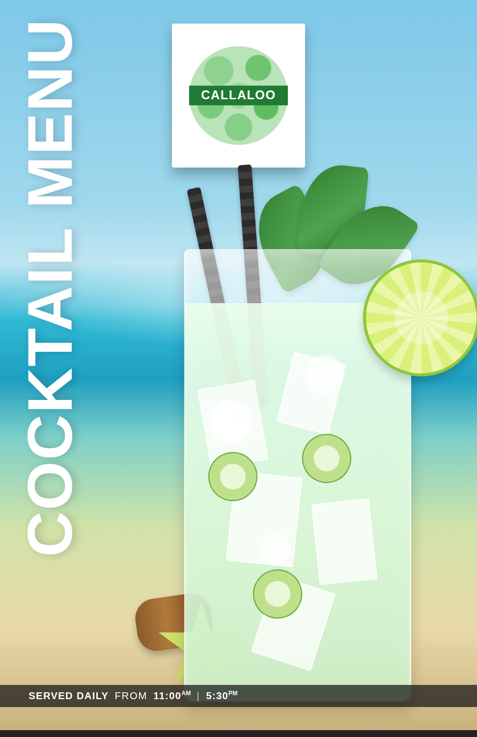CALLALOO
Cocktail Menu
Served Daily from 11:00AM | 5:30PM